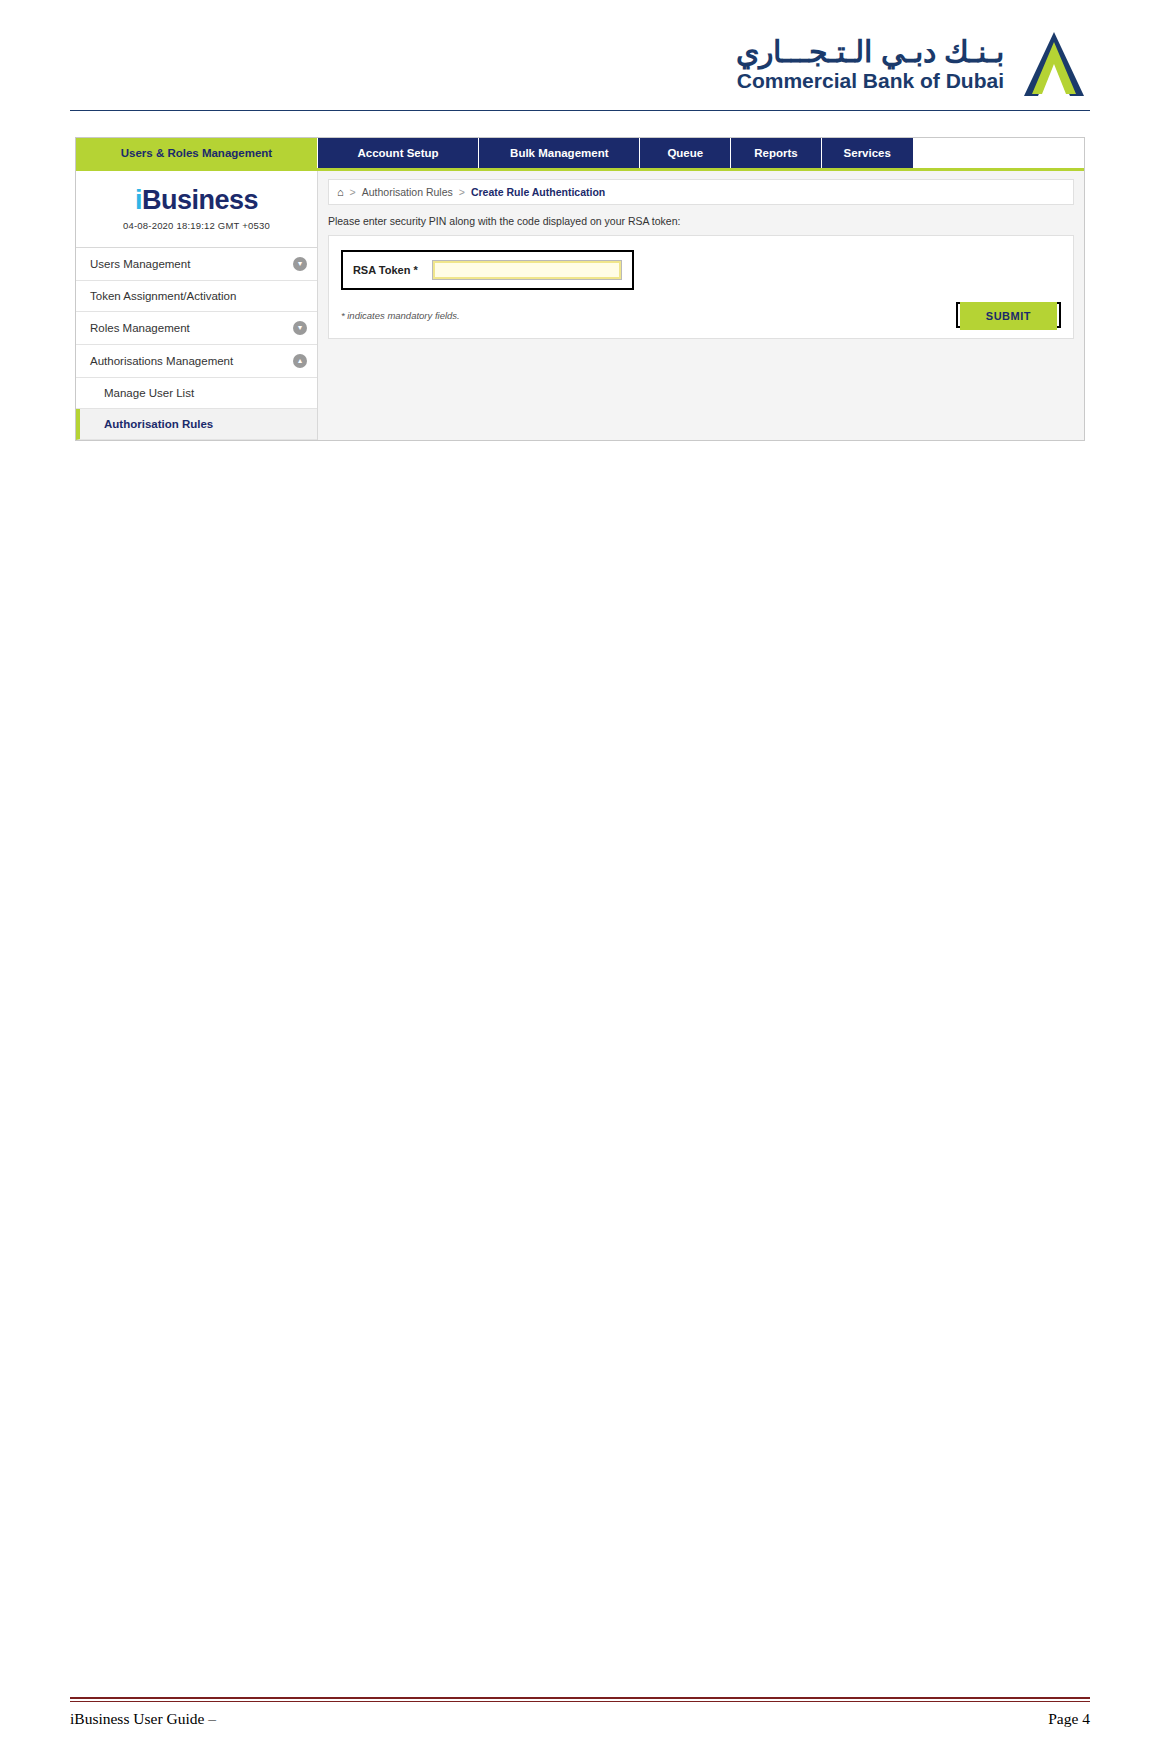بـنـك دبـي الـتـجـــاري
Commercial Bank of Dubai
Users & Roles Management
Account Setup
Bulk Management
Queue
Reports
Services
iBusiness
04-08-2020 18:19:12 GMT +0530
Users Management▾
Token Assignment/Activation
Roles Management▾
Authorisations Management▴
Manage User List
Authorisation Rules
⌂ > Authorisation Rules > Create Rule Authentication
Please enter security PIN along with the code displayed on your RSA token:
RSA Token *
* indicates mandatory fields. SUBMIT
iBusiness User Guide –
Page 4